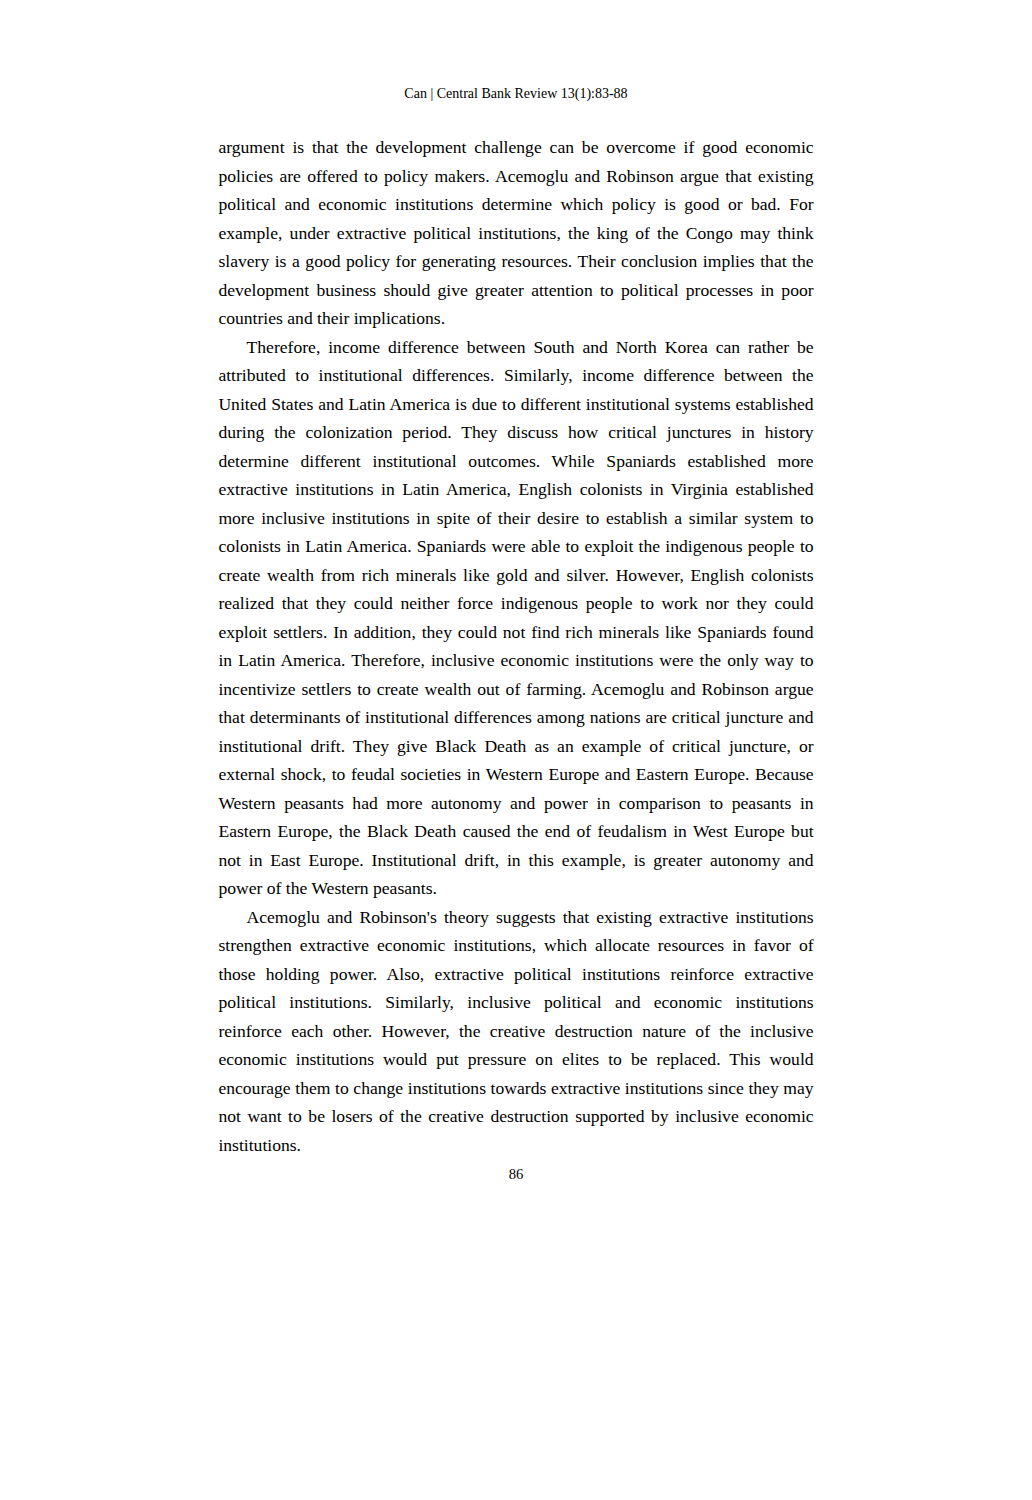Can | Central Bank Review 13(1):83-88
argument is that the development challenge can be overcome if good economic policies are offered to policy makers. Acemoglu and Robinson argue that existing political and economic institutions determine which policy is good or bad. For example, under extractive political institutions, the king of the Congo may think slavery is a good policy for generating resources. Their conclusion implies that the development business should give greater attention to political processes in poor countries and their implications.
Therefore, income difference between South and North Korea can rather be attributed to institutional differences. Similarly, income difference between the United States and Latin America is due to different institutional systems established during the colonization period. They discuss how critical junctures in history determine different institutional outcomes. While Spaniards established more extractive institutions in Latin America, English colonists in Virginia established more inclusive institutions in spite of their desire to establish a similar system to colonists in Latin America. Spaniards were able to exploit the indigenous people to create wealth from rich minerals like gold and silver. However, English colonists realized that they could neither force indigenous people to work nor they could exploit settlers. In addition, they could not find rich minerals like Spaniards found in Latin America. Therefore, inclusive economic institutions were the only way to incentivize settlers to create wealth out of farming. Acemoglu and Robinson argue that determinants of institutional differences among nations are critical juncture and institutional drift. They give Black Death as an example of critical juncture, or external shock, to feudal societies in Western Europe and Eastern Europe. Because Western peasants had more autonomy and power in comparison to peasants in Eastern Europe, the Black Death caused the end of feudalism in West Europe but not in East Europe. Institutional drift, in this example, is greater autonomy and power of the Western peasants.
Acemoglu and Robinson's theory suggests that existing extractive institutions strengthen extractive economic institutions, which allocate resources in favor of those holding power. Also, extractive political institutions reinforce extractive political institutions. Similarly, inclusive political and economic institutions reinforce each other. However, the creative destruction nature of the inclusive economic institutions would put pressure on elites to be replaced. This would encourage them to change institutions towards extractive institutions since they may not want to be losers of the creative destruction supported by inclusive economic institutions.
86